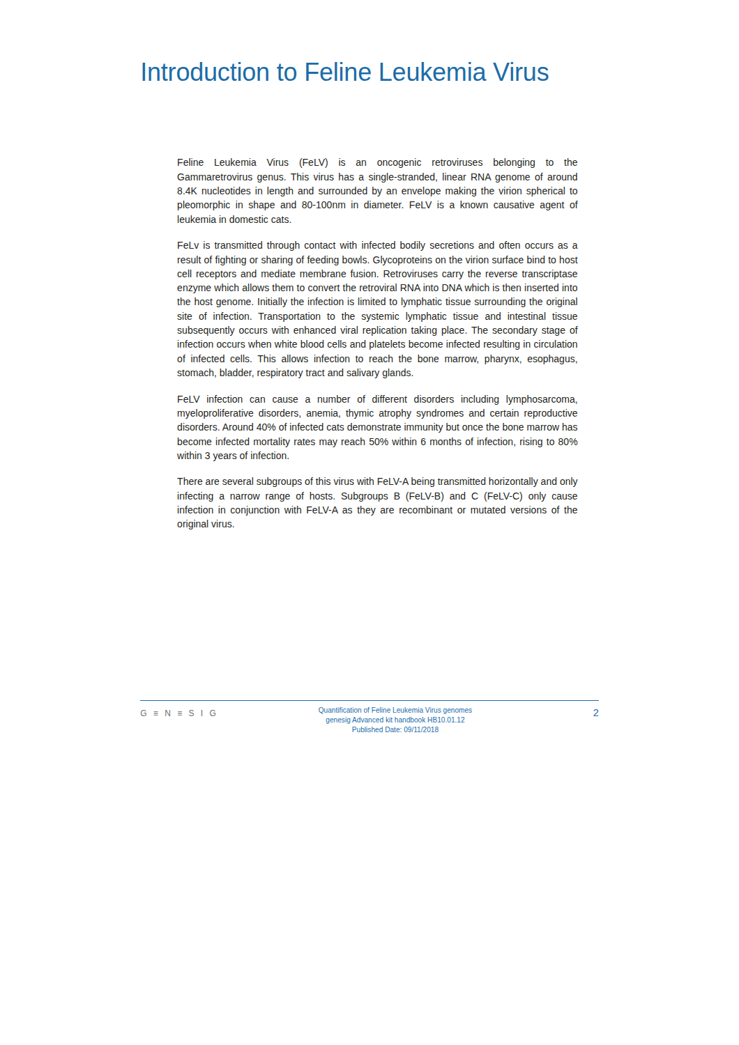Introduction to Feline Leukemia Virus
Feline Leukemia Virus (FeLV) is an oncogenic retroviruses belonging to the Gammaretrovirus genus. This virus has a single-stranded, linear RNA genome of around 8.4K nucleotides in length and surrounded by an envelope making the virion spherical to pleomorphic in shape and 80-100nm in diameter. FeLV is a known causative agent of leukemia in domestic cats.
FeLv is transmitted through contact with infected bodily secretions and often occurs as a result of fighting or sharing of feeding bowls. Glycoproteins on the virion surface bind to host cell receptors and mediate membrane fusion. Retroviruses carry the reverse transcriptase enzyme which allows them to convert the retroviral RNA into DNA which is then inserted into the host genome. Initially the infection is limited to lymphatic tissue surrounding the original site of infection. Transportation to the systemic lymphatic tissue and intestinal tissue subsequently occurs with enhanced viral replication taking place. The secondary stage of infection occurs when white blood cells and platelets become infected resulting in circulation of infected cells. This allows infection to reach the bone marrow, pharynx, esophagus, stomach, bladder, respiratory tract and salivary glands.
FeLV infection can cause a number of different disorders including lymphosarcoma, myeloproliferative disorders, anemia, thymic atrophy syndromes and certain reproductive disorders. Around 40% of infected cats demonstrate immunity but once the bone marrow has become infected mortality rates may reach 50% within 6 months of infection, rising to 80% within 3 years of infection.
There are several subgroups of this virus with FeLV-A being transmitted horizontally and only infecting a narrow range of hosts. Subgroups B (FeLV-B) and C (FeLV-C) only cause infection in conjunction with FeLV-A as they are recombinant or mutated versions of the original virus.
G ≡ N ≡ S I G
Quantification of Feline Leukemia Virus genomes
genesig Advanced kit handbook HB10.01.12
Published Date: 09/11/2018
2